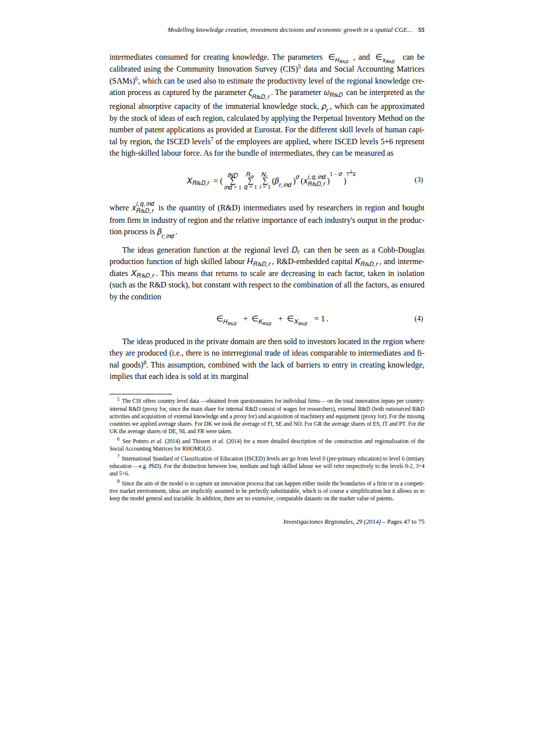Modelling knowledge creation, investment decisions and economic growth in a spatial CGE...55
intermediates consumed for creating knowledge. The parameters ∈HR&D, and ∈xR&D can be calibrated using the Community Innovation Survey (CIS)5 data and Social Accounting Matrices (SAMs)6, which can be used also to estimate the productivity level of the regional knowledge creation process as captured by the parameter ζR&D,r. The parameter ωR&D can be interpreted as the regional absorptive capacity of the immaterial knowledge stock, ρr, which can be approximated by the stock of ideas of each region, calculated by applying the Perpetual Inventory Method on the number of patent applications as provided at Eurostat. For the different skill levels of human capital by region, the ISCED levels7 of the employees are applied, where ISCED levels 5+6 represent the high-skilled labour force. As for the bundle of intermediates, they can be measured as
XR&D,r = ( ∑ ind=1 IND ∑ q=1 Rm ∑ i=1 Nr (βr,ind) σ (xR&D,ri,q,ind) 1−σ ) 11−σ
(3)
where xR&D,ri,q,ind is the quantity of (R&D) intermediates used by researchers in region and bought from firm in industry of region and the relative importance of each industry's output in the production process is βr,ind.
The ideas generation function at the regional level Dr can then be seen as a Cobb-Douglas production function of high skilled labour HR&D,r, R&D-embedded capital KR&D,r, and intermediates XR&D,r. This means that returns to scale are decreasing in each factor, taken in isolation (such as the R&D stock), but constant with respect to the combination of all the factors, as ensured by the condition
∈HR&D + ∈KR&D + ∈XR&D = 1 .
(4)
The ideas produced in the private domain are then sold to investors located in the region where they are produced (i.e., there is no interregional trade of ideas comparable to intermediates and final goods)8. This assumption, combined with the lack of barriers to entry in creating knowledge, implies that each idea is sold at its marginal
5 The CIS offers country level data —obtained from questionnaires for individual firms— on the total innovation inputs per country: internal R&D (proxy for, since the main share for internal R&D consist of wages for researchers), external R&D (both outsourced R&D activities and acquisition of external knowledge and a proxy for) and acquisition of machinery and equipment (proxy for). For the missing countries we applied average shares. For DK we took the average of FI, SE and NO. For GR the average shares of ES, IT and PT. For the UK the average shares of DE, NL and FR were taken.
6 See Potters et al. (2014) and Thissen et al. (2014) for a more detailed description of the construction and regionalisation of the Social Accounting Matrices for RHOMOLO.
7 International Standard of Classification of Education (ISCED) levels are go from level 0 (pre-primary education) to level 6 (tertiary education —e.g. PhD). For the distinction between low, medium and high skilled labour we will refer respectively to the levels 0-2, 3+4 and 5+6.
8 Since the aim of the model is to capture an innovation process that can happen either inside the boundaries of a firm or in a competitive market environment, ideas are implicitly assumed to be perfectly substitutable, which is of course a simplification but it allows us to keep the model general and tractable. In addition, there are no extensive, comparable datasets on the market value of patents.
Investigaciones Regionales, 29 (2014) – Pages 47 to 75